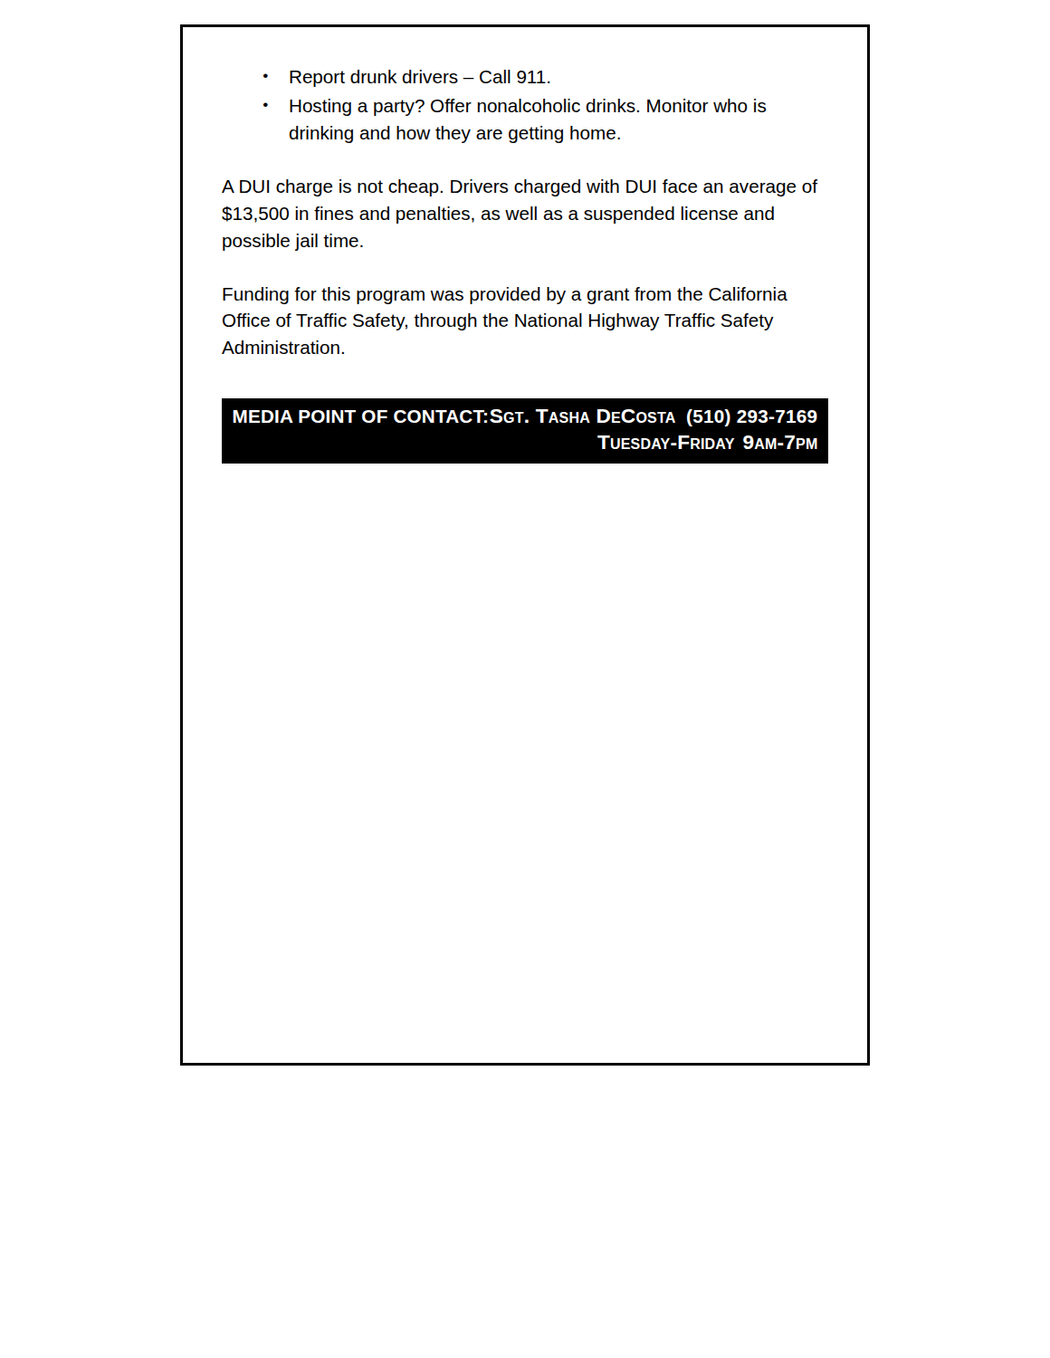Report drunk drivers – Call 911.
Hosting a party? Offer nonalcoholic drinks. Monitor who is drinking and how they are getting home.
A DUI charge is not cheap. Drivers charged with DUI face an average of $13,500 in fines and penalties, as well as a suspended license and possible jail time.
Funding for this program was provided by a grant from the California Office of Traffic Safety, through the National Highway Traffic Safety Administration.
MEDIA POINT OF CONTACT: Sgt. Tasha DeCosta (510) 293-7169
Tuesday-Friday 9am-7pm